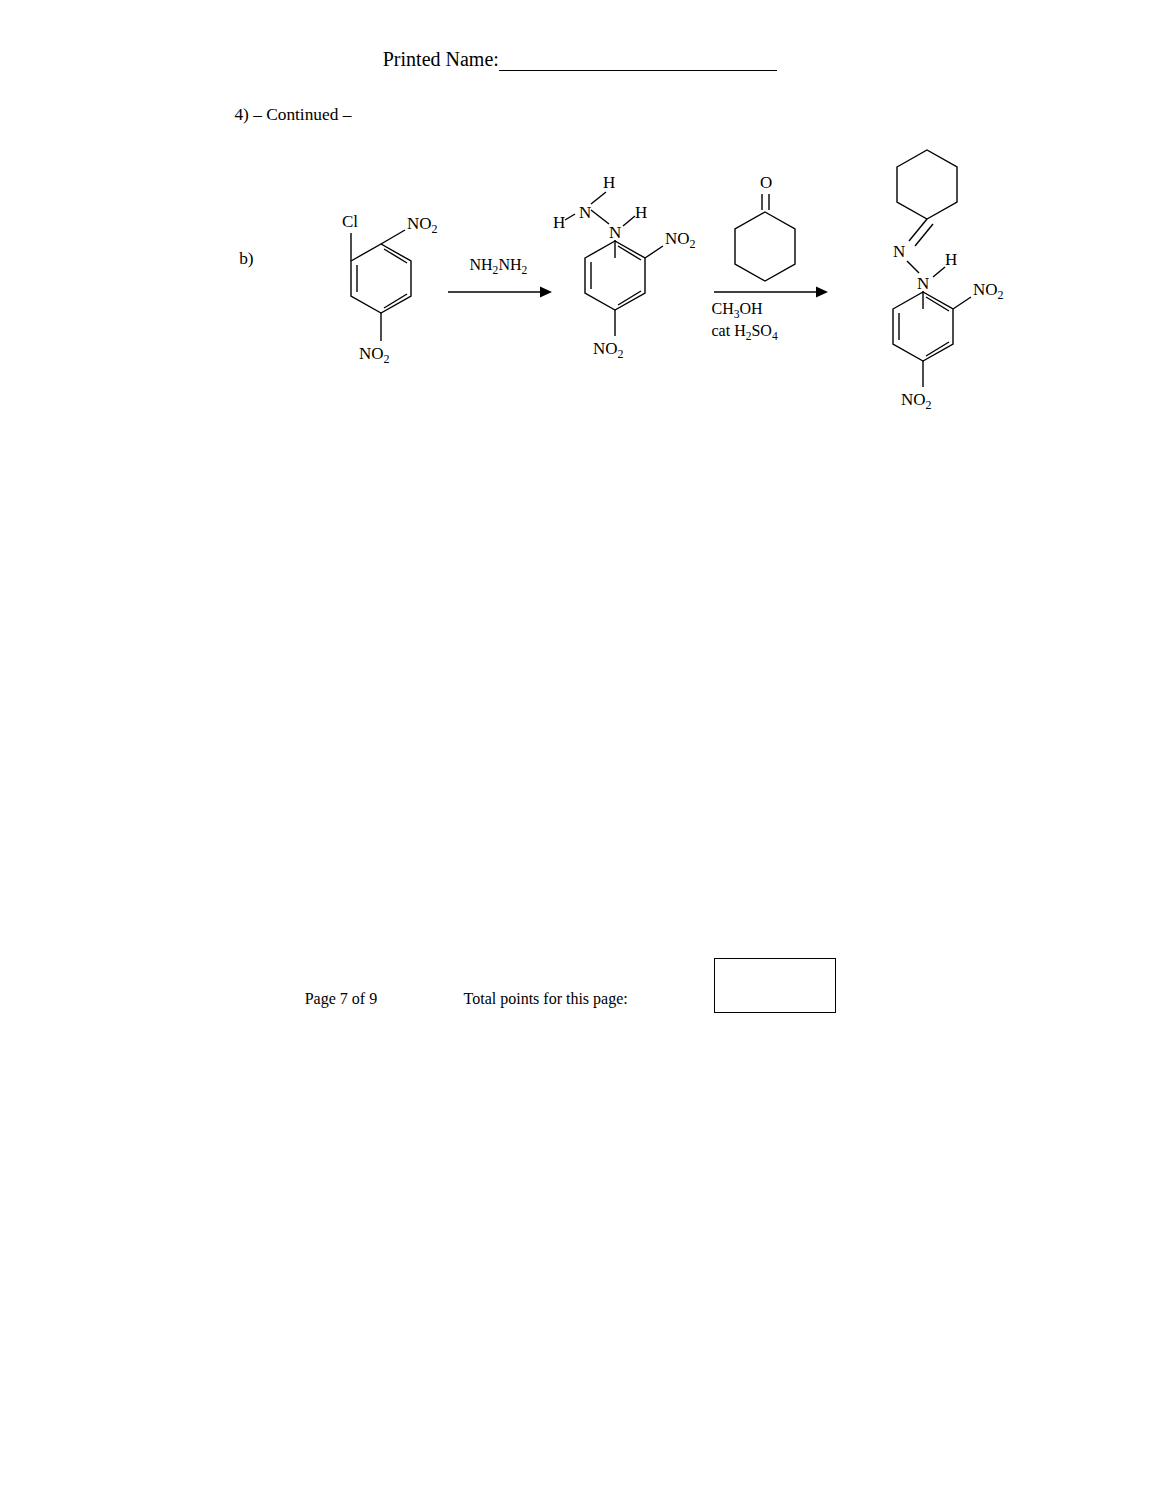Printed Name:
4) – Continued –
b)
Cl NO2 NO2
NH2NH2
H N H N H NO2 NO2
O
CH3OH
cat H2SO4
N N H NO2 NO2
Page 7 of 9 Total points for this page: